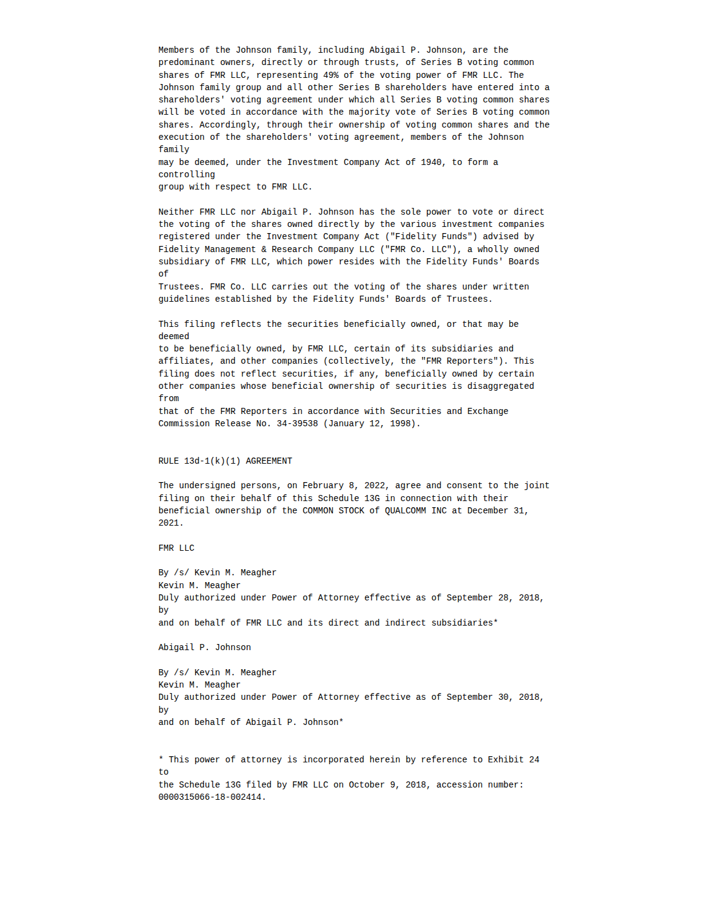Members of the Johnson family, including Abigail P. Johnson, are the
predominant owners, directly or through trusts, of Series B voting common
shares of FMR LLC, representing 49% of the voting power of FMR LLC. The
Johnson family group and all other Series B shareholders have entered into a
shareholders' voting agreement under which all Series B voting common shares
will be voted in accordance with the majority vote of Series B voting common
shares. Accordingly, through their ownership of voting common shares and the
execution of the shareholders' voting agreement, members of the Johnson family
may be deemed, under the Investment Company Act of 1940, to form a controlling
group with respect to FMR LLC.

Neither FMR LLC nor Abigail P. Johnson has the sole power to vote or direct
the voting of the shares owned directly by the various investment companies
registered under the Investment Company Act ("Fidelity Funds") advised by
Fidelity Management & Research Company LLC ("FMR Co. LLC"), a wholly owned
subsidiary of FMR LLC, which power resides with the Fidelity Funds' Boards of
Trustees. FMR Co. LLC carries out the voting of the shares under written
guidelines established by the Fidelity Funds' Boards of Trustees.

This filing reflects the securities beneficially owned, or that may be deemed
to be beneficially owned, by FMR LLC, certain of its subsidiaries and
affiliates, and other companies (collectively, the "FMR Reporters"). This
filing does not reflect securities, if any, beneficially owned by certain
other companies whose beneficial ownership of securities is disaggregated from
that of the FMR Reporters in accordance with Securities and Exchange
Commission Release No. 34-39538 (January 12, 1998).


RULE 13d-1(k)(1) AGREEMENT

The undersigned persons, on February 8, 2022, agree and consent to the joint
filing on their behalf of this Schedule 13G in connection with their
beneficial ownership of the COMMON STOCK of QUALCOMM INC at December 31, 2021.

FMR LLC

By /s/ Kevin M. Meagher
Kevin M. Meagher
Duly authorized under Power of Attorney effective as of September 28, 2018, by
and on behalf of FMR LLC and its direct and indirect subsidiaries*

Abigail P. Johnson

By /s/ Kevin M. Meagher
Kevin M. Meagher
Duly authorized under Power of Attorney effective as of September 30, 2018, by
and on behalf of Abigail P. Johnson*


* This power of attorney is incorporated herein by reference to Exhibit 24 to
the Schedule 13G filed by FMR LLC on October 9, 2018, accession number:
0000315066-18-002414.